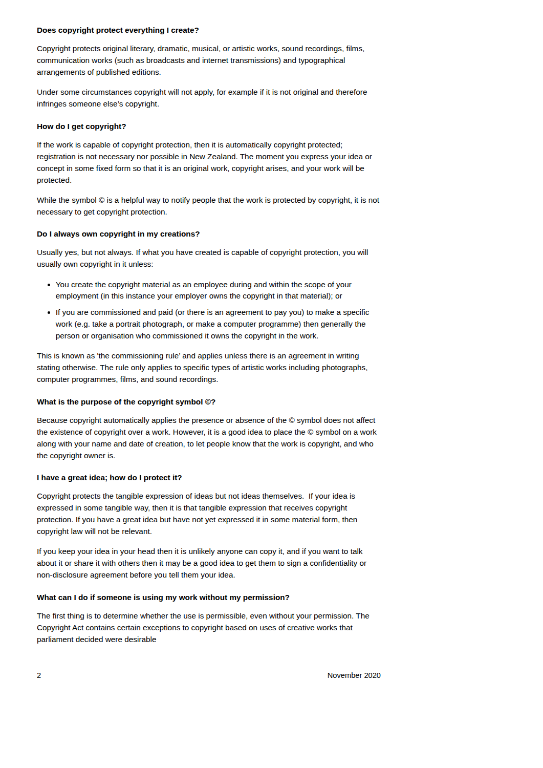Does copyright protect everything I create?
Copyright protects original literary, dramatic, musical, or artistic works, sound recordings, films, communication works (such as broadcasts and internet transmissions) and typographical arrangements of published editions.
Under some circumstances copyright will not apply, for example if it is not original and therefore infringes someone else’s copyright.
How do I get copyright?
If the work is capable of copyright protection, then it is automatically copyright protected; registration is not necessary nor possible in New Zealand. The moment you express your idea or concept in some fixed form so that it is an original work, copyright arises, and your work will be protected.
While the symbol © is a helpful way to notify people that the work is protected by copyright, it is not necessary to get copyright protection.
Do I always own copyright in my creations?
Usually yes, but not always. If what you have created is capable of copyright protection, you will usually own copyright in it unless:
You create the copyright material as an employee during and within the scope of your employment (in this instance your employer owns the copyright in that material); or
If you are commissioned and paid (or there is an agreement to pay you) to make a specific work (e.g. take a portrait photograph, or make a computer programme) then generally the person or organisation who commissioned it owns the copyright in the work.
This is known as 'the commissioning rule’ and applies unless there is an agreement in writing stating otherwise. The rule only applies to specific types of artistic works including photographs, computer programmes, films, and sound recordings.
What is the purpose of the copyright symbol ©?
Because copyright automatically applies the presence or absence of the © symbol does not affect the existence of copyright over a work. However, it is a good idea to place the © symbol on a work along with your name and date of creation, to let people know that the work is copyright, and who the copyright owner is.
I have a great idea; how do I protect it?
Copyright protects the tangible expression of ideas but not ideas themselves. If your idea is expressed in some tangible way, then it is that tangible expression that receives copyright protection. If you have a great idea but have not yet expressed it in some material form, then copyright law will not be relevant.
If you keep your idea in your head then it is unlikely anyone can copy it, and if you want to talk about it or share it with others then it may be a good idea to get them to sign a confidentiality or non-disclosure agreement before you tell them your idea.
What can I do if someone is using my work without my permission?
The first thing is to determine whether the use is permissible, even without your permission. The Copyright Act contains certain exceptions to copyright based on uses of creative works that parliament decided were desirable
2 November 2020